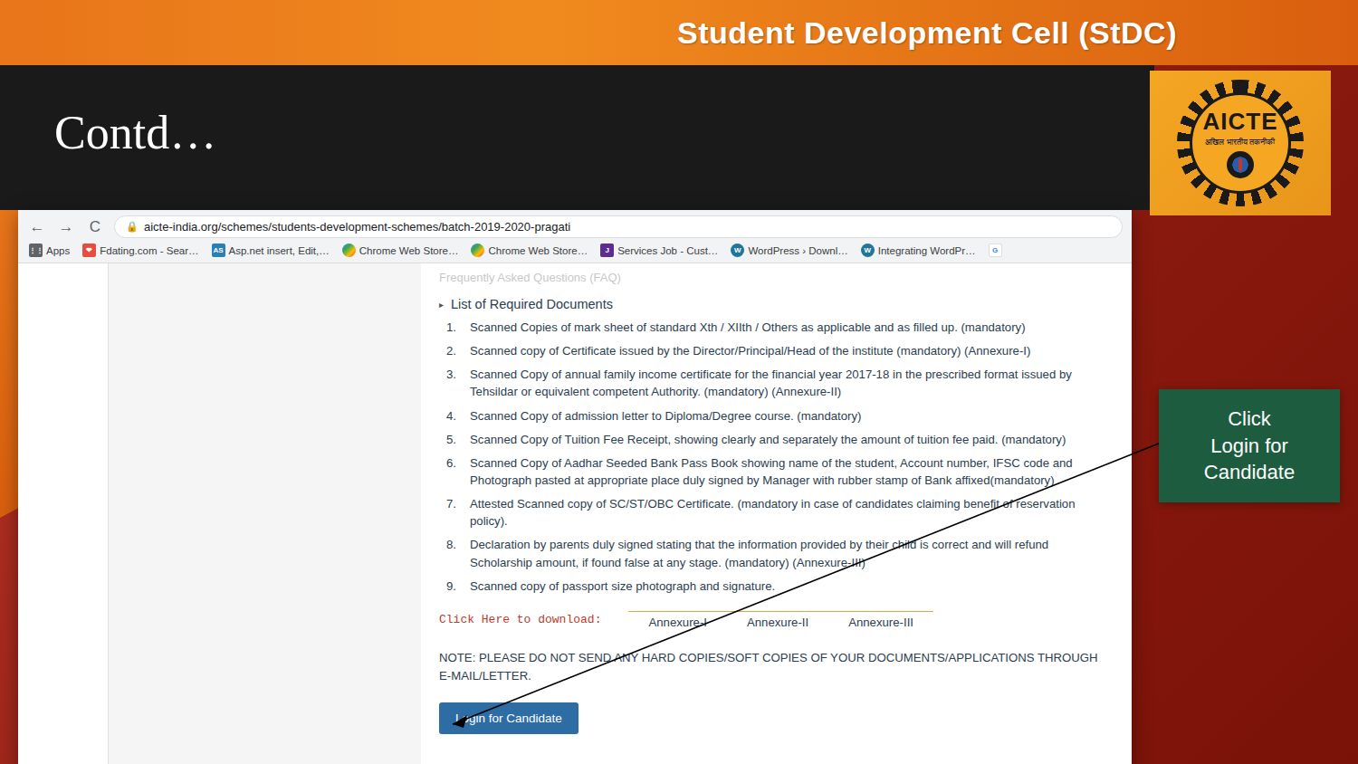Student Development Cell (StDC)
Contd…
AICTE
अखिल भारतीय तकनीकी
← → C
🔒 aicte-india.org/schemes/students-development-schemes/batch-2019-2020-pragati
⋮⋮ Apps ❤ Fdating.com - Sear… AS Asp.net insert, Edit,… Chrome Web Store… Chrome Web Store… J Services Job - Cust… W WordPress › Downl… W Integrating WordPr… G
Frequently Asked Questions (FAQ)
▸ List of Required Documents
Scanned Copies of mark sheet of standard Xth / XIIth / Others as applicable and as filled up. (mandatory)
Scanned copy of Certificate issued by the Director/Principal/Head of the institute (mandatory) (Annexure-I)
Scanned Copy of annual family income certificate for the financial year 2017-18 in the prescribed format issued by Tehsildar or equivalent competent Authority. (mandatory) (Annexure-II)
Scanned Copy of admission letter to Diploma/Degree course. (mandatory)
Scanned Copy of Tuition Fee Receipt, showing clearly and separately the amount of tuition fee paid. (mandatory)
Scanned Copy of Aadhar Seeded Bank Pass Book showing name of the student, Account number, IFSC code and Photograph pasted at appropriate place duly signed by Manager with rubber stamp of Bank affixed(mandatory)
Attested Scanned copy of SC/ST/OBC Certificate. (mandatory in case of candidates claiming benefit of reservation policy).
Declaration by parents duly signed stating that the information provided by their child is correct and will refund Scholarship amount, if found false at any stage. (mandatory) (Annexure-III)
Scanned copy of passport size photograph and signature.
Click Here to download: Annexure-I Annexure-II Annexure-III
NOTE: PLEASE DO NOT SEND ANY HARD COPIES/SOFT COPIES OF YOUR DOCUMENTS/APPLICATIONS THROUGH E-MAIL/LETTER.
Login for Candidate
Click
Login for
Candidate